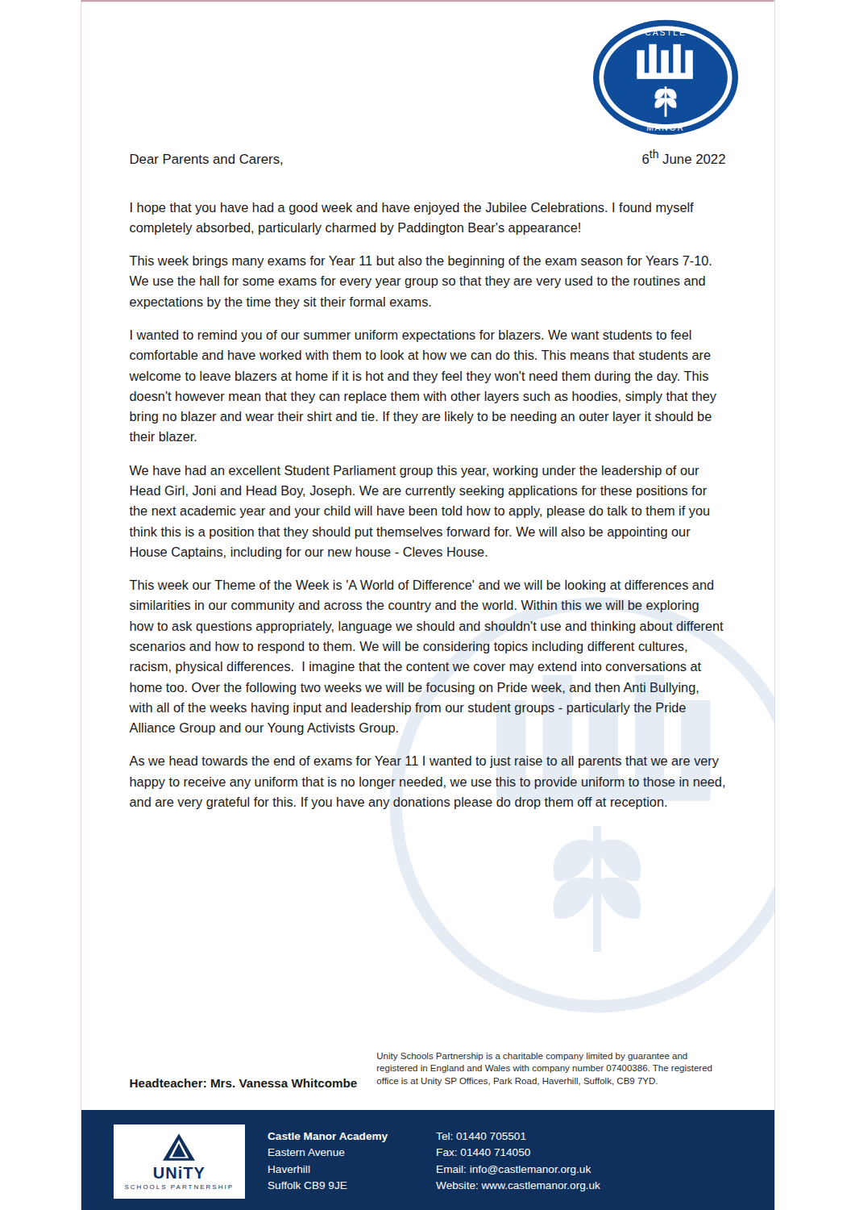CASTLE MANOR
Dear Parents and Carers,
6th June 2022
I hope that you have had a good week and have enjoyed the Jubilee Celebrations. I found myself completely absorbed, particularly charmed by Paddington Bear's appearance!
This week brings many exams for Year 11 but also the beginning of the exam season for Years 7-10. We use the hall for some exams for every year group so that they are very used to the routines and expectations by the time they sit their formal exams.
I wanted to remind you of our summer uniform expectations for blazers. We want students to feel comfortable and have worked with them to look at how we can do this. This means that students are welcome to leave blazers at home if it is hot and they feel they won't need them during the day. This doesn't however mean that they can replace them with other layers such as hoodies, simply that they bring no blazer and wear their shirt and tie. If they are likely to be needing an outer layer it should be their blazer.
We have had an excellent Student Parliament group this year, working under the leadership of our Head Girl, Joni and Head Boy, Joseph. We are currently seeking applications for these positions for the next academic year and your child will have been told how to apply, please do talk to them if you think this is a position that they should put themselves forward for. We will also be appointing our House Captains, including for our new house - Cleves House.
This week our Theme of the Week is 'A World of Difference' and we will be looking at differences and similarities in our community and across the country and the world. Within this we will be exploring how to ask questions appropriately, language we should and shouldn't use and thinking about different scenarios and how to respond to them. We will be considering topics including different cultures, racism, physical differences. I imagine that the content we cover may extend into conversations at home too. Over the following two weeks we will be focusing on Pride week, and then Anti Bullying, with all of the weeks having input and leadership from our student groups - particularly the Pride Alliance Group and our Young Activists Group.
As we head towards the end of exams for Year 11 I wanted to just raise to all parents that we are very happy to receive any uniform that is no longer needed, we use this to provide uniform to those in need, and are very grateful for this. If you have any donations please do drop them off at reception.
Headteacher: Mrs. Vanessa Whitcombe
Unity Schools Partnership is a charitable company limited by guarantee and registered in England and Wales with company number 07400386. The registered office is at Unity SP Offices, Park Road, Haverhill, Suffolk, CB9 7YD.
UNiTY Schools Partnership
Castle Manor Academy
Eastern Avenue
Haverhill
Suffolk CB9 9JE Tel: 01440 705501
Fax: 01440 714050
Email: info@castlemanor.org.uk
Website: www.castlemanor.org.uk